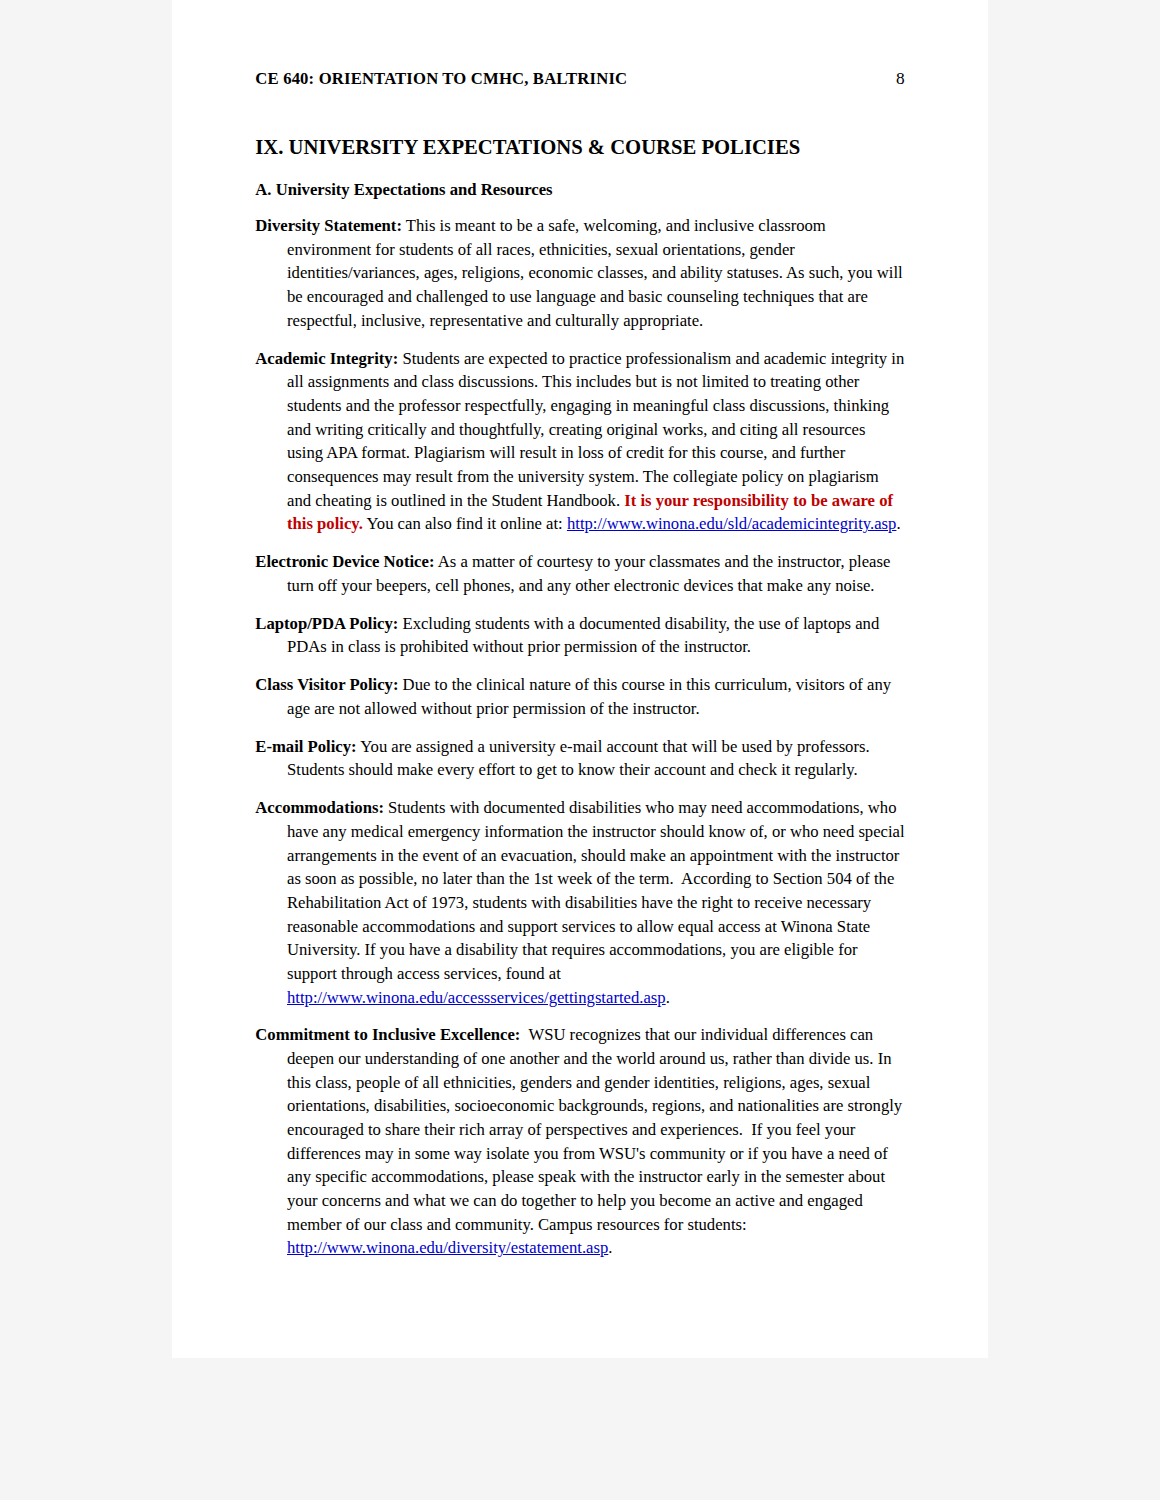CE 640: ORIENTATION TO CMHC, BALTRINIC 8
IX. UNIVERSITY EXPECTATIONS & COURSE POLICIES
A. University Expectations and Resources
Diversity Statement: This is meant to be a safe, welcoming, and inclusive classroom environment for students of all races, ethnicities, sexual orientations, gender identities/variances, ages, religions, economic classes, and ability statuses. As such, you will be encouraged and challenged to use language and basic counseling techniques that are respectful, inclusive, representative and culturally appropriate.
Academic Integrity: Students are expected to practice professionalism and academic integrity in all assignments and class discussions. This includes but is not limited to treating other students and the professor respectfully, engaging in meaningful class discussions, thinking and writing critically and thoughtfully, creating original works, and citing all resources using APA format. Plagiarism will result in loss of credit for this course, and further consequences may result from the university system. The collegiate policy on plagiarism and cheating is outlined in the Student Handbook. It is your responsibility to be aware of this policy. You can also find it online at: http://www.winona.edu/sld/academicintegrity.asp.
Electronic Device Notice: As a matter of courtesy to your classmates and the instructor, please turn off your beepers, cell phones, and any other electronic devices that make any noise.
Laptop/PDA Policy: Excluding students with a documented disability, the use of laptops and PDAs in class is prohibited without prior permission of the instructor.
Class Visitor Policy: Due to the clinical nature of this course in this curriculum, visitors of any age are not allowed without prior permission of the instructor.
E-mail Policy: You are assigned a university e-mail account that will be used by professors. Students should make every effort to get to know their account and check it regularly.
Accommodations: Students with documented disabilities who may need accommodations, who have any medical emergency information the instructor should know of, or who need special arrangements in the event of an evacuation, should make an appointment with the instructor as soon as possible, no later than the 1st week of the term. According to Section 504 of the Rehabilitation Act of 1973, students with disabilities have the right to receive necessary reasonable accommodations and support services to allow equal access at Winona State University. If you have a disability that requires accommodations, you are eligible for support through access services, found at http://www.winona.edu/accessservices/gettingstarted.asp.
Commitment to Inclusive Excellence: WSU recognizes that our individual differences can deepen our understanding of one another and the world around us, rather than divide us. In this class, people of all ethnicities, genders and gender identities, religions, ages, sexual orientations, disabilities, socioeconomic backgrounds, regions, and nationalities are strongly encouraged to share their rich array of perspectives and experiences. If you feel your differences may in some way isolate you from WSU's community or if you have a need of any specific accommodations, please speak with the instructor early in the semester about your concerns and what we can do together to help you become an active and engaged member of our class and community. Campus resources for students: http://www.winona.edu/diversity/estatement.asp.